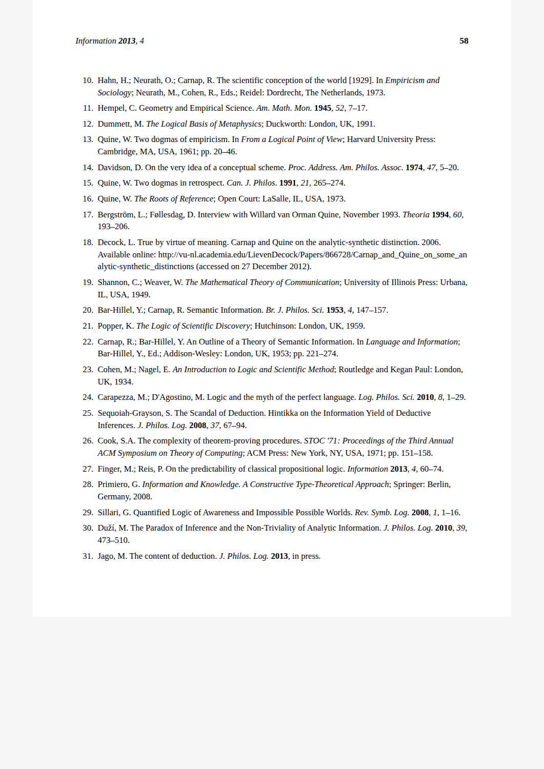Information 2013, 4
58
10. Hahn, H.; Neurath, O.; Carnap, R. The scientific conception of the world [1929]. In Empiricism and Sociology; Neurath, M., Cohen, R., Eds.; Reidel: Dordrecht, The Netherlands, 1973.
11. Hempel, C. Geometry and Empirical Science. Am. Math. Mon. 1945, 52, 7–17.
12. Dummett, M. The Logical Basis of Metaphysics; Duckworth: London, UK, 1991.
13. Quine, W. Two dogmas of empiricism. In From a Logical Point of View; Harvard University Press: Cambridge, MA, USA, 1961; pp. 20–46.
14. Davidson, D. On the very idea of a conceptual scheme. Proc. Address. Am. Philos. Assoc. 1974, 47, 5–20.
15. Quine, W. Two dogmas in retrospect. Can. J. Philos. 1991, 21, 265–274.
16. Quine, W. The Roots of Reference; Open Court: LaSalle, IL, USA, 1973.
17. Bergström, L.; Føllesdag, D. Interview with Willard van Orman Quine, November 1993. Theoria 1994, 60, 193–206.
18. Decock, L. True by virtue of meaning. Carnap and Quine on the analytic-synthetic distinction. 2006. Available online: http://vu-nl.academia.edu/LievenDecock/Papers/866728/Carnap_and_Quine_on_some_analytic-synthetic_distinctions (accessed on 27 December 2012).
19. Shannon, C.; Weaver, W. The Mathematical Theory of Communication; University of Illinois Press: Urbana, IL, USA, 1949.
20. Bar-Hillel, Y.; Carnap, R. Semantic Information. Br. J. Philos. Sci. 1953, 4, 147–157.
21. Popper, K. The Logic of Scientific Discovery; Hutchinson: London, UK, 1959.
22. Carnap, R.; Bar-Hillel, Y. An Outline of a Theory of Semantic Information. In Language and Information; Bar-Hillel, Y., Ed.; Addison-Wesley: London, UK, 1953; pp. 221–274.
23. Cohen, M.; Nagel, E. An Introduction to Logic and Scientific Method; Routledge and Kegan Paul: London, UK, 1934.
24. Carapezza, M.; D'Agostino, M. Logic and the myth of the perfect language. Log. Philos. Sci. 2010, 8, 1–29.
25. Sequoiah-Grayson, S. The Scandal of Deduction. Hintikka on the Information Yield of Deductive Inferences. J. Philos. Log. 2008, 37, 67–94.
26. Cook, S.A. The complexity of theorem-proving procedures. STOC '71: Proceedings of the Third Annual ACM Symposium on Theory of Computing; ACM Press: New York, NY, USA, 1971; pp. 151–158.
27. Finger, M.; Reis, P. On the predictability of classical propositional logic. Information 2013, 4, 60–74.
28. Primiero, G. Information and Knowledge. A Constructive Type-Theoretical Approach; Springer: Berlin, Germany, 2008.
29. Sillari, G. Quantified Logic of Awareness and Impossible Possible Worlds. Rev. Symb. Log. 2008, 1, 1–16.
30. Duží, M. The Paradox of Inference and the Non-Triviality of Analytic Information. J. Philos. Log. 2010, 39, 473–510.
31. Jago, M. The content of deduction. J. Philos. Log. 2013, in press.